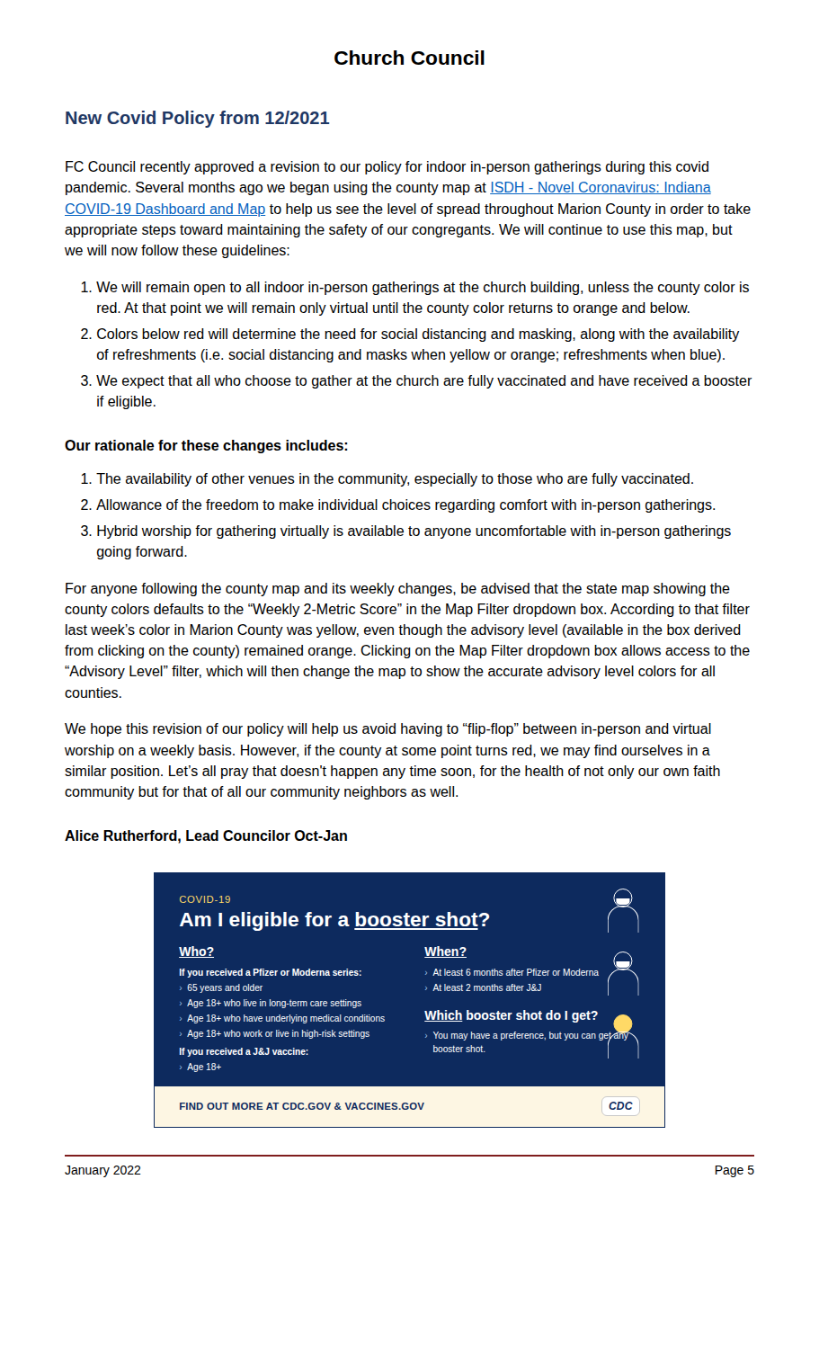Church Council
New Covid Policy from 12/2021
FC Council recently approved a revision to our policy for indoor in-person gatherings during this covid pandemic. Several months ago we began using the county map at ISDH - Novel Coronavirus: Indiana COVID-19 Dashboard and Map to help us see the level of spread throughout Marion County in order to take appropriate steps toward maintaining the safety of our congregants. We will continue to use this map, but we will now follow these guidelines:
We will remain open to all indoor in-person gatherings at the church building, unless the county color is red. At that point we will remain only virtual until the county color returns to orange and below.
Colors below red will determine the need for social distancing and masking, along with the availability of refreshments (i.e. social distancing and masks when yellow or orange; refreshments when blue).
We expect that all who choose to gather at the church are fully vaccinated and have received a booster if eligible.
Our rationale for these changes includes:
The availability of other venues in the community, especially to those who are fully vaccinated.
Allowance of the freedom to make individual choices regarding comfort with in-person gatherings.
Hybrid worship for gathering virtually is available to anyone uncomfortable with in-person gatherings going forward.
For anyone following the county map and its weekly changes, be advised that the state map showing the county colors defaults to the “Weekly 2-Metric Score” in the Map Filter dropdown box. According to that filter last week’s color in Marion County was yellow, even though the advisory level (available in the box derived from clicking on the county) remained orange. Clicking on the Map Filter dropdown box allows access to the “Advisory Level” filter, which will then change the map to show the accurate advisory level colors for all counties.
We hope this revision of our policy will help us avoid having to “flip-flop” between in-person and virtual worship on a weekly basis. However, if the county at some point turns red, we may find ourselves in a similar position. Let’s all pray that doesn't happen any time soon, for the health of not only our own faith community but for that of all our community neighbors as well.
Alice Rutherford, Lead Councilor Oct-Jan
COVID-19
Am I eligible for a booster shot?
Who?
If you received a Pfizer or Moderna series:
65 years and older
Age 18+ who live in long-term care settings
Age 18+ who have underlying medical conditions
Age 18+ who work or live in high-risk settings
If you received a J&J vaccine:
Age 18+
When?
At least 6 months after Pfizer or Moderna
At least 2 months after J&J
Which booster shot do I get?
You may have a preference, but you can get any booster shot.
FIND OUT MORE AT CDC.GOV & VACCINES.GOV CDC
January 2022 Page 5